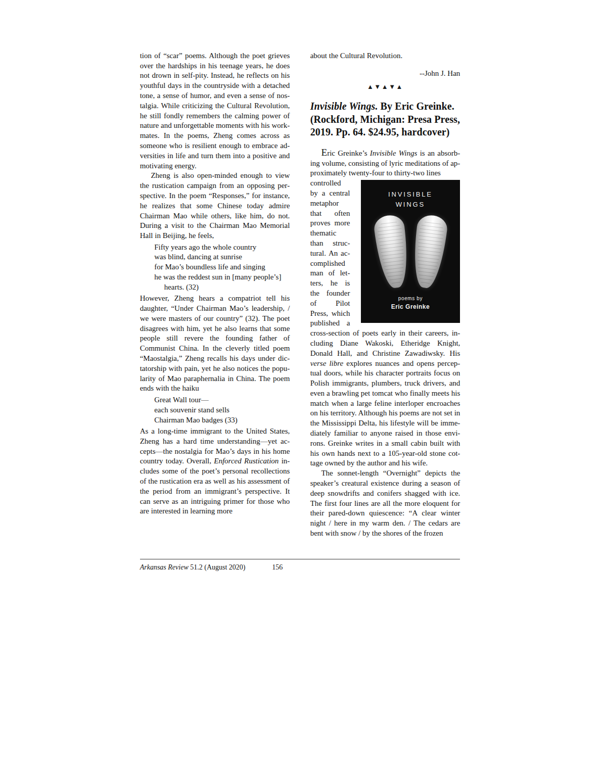tion of “scar” poems. Although the poet grieves over the hardships in his teenage years, he does not drown in self-pity. Instead, he reflects on his youthful days in the countryside with a detached tone, a sense of humor, and even a sense of nostalgia. While criticizing the Cultural Revolution, he still fondly remembers the calming power of nature and unforgettable moments with his workmates. In the poems, Zheng comes across as someone who is resilient enough to embrace adversities in life and turn them into a positive and motivating energy.
Zheng is also open-minded enough to view the rustication campaign from an opposing perspective. In the poem “Responses,” for instance, he realizes that some Chinese today admire Chairman Mao while others, like him, do not. During a visit to the Chairman Mao Memorial Hall in Beijing, he feels,
Fifty years ago the whole country
was blind, dancing at sunrise
for Mao’s boundless life and singing
he was the reddest sun in [many people’s]
hearts. (32)
However, Zheng hears a compatriot tell his daughter, “Under Chairman Mao’s leadership, / we were masters of our country” (32). The poet disagrees with him, yet he also learns that some people still revere the founding father of Communist China. In the cleverly titled poem “Maostalgia,” Zheng recalls his days under dictatorship with pain, yet he also notices the popularity of Mao paraphernalia in China. The poem ends with the haiku
Great Wall tour—
each souvenir stand sells
Chairman Mao badges (33)
As a long-time immigrant to the United States, Zheng has a hard time understanding—yet accepts—the nostalgia for Mao’s days in his home country today. Overall, Enforced Rustication includes some of the poet’s personal recollections of the rustication era as well as his assessment of the period from an immigrant’s perspective. It can serve as an intriguing primer for those who are interested in learning more
about the Cultural Revolution.
--John J. Han
▲▼▲▼▲
Invisible Wings. By Eric Greinke. (Rockford, Michigan: Presa Press, 2019. Pp. 64. $24.95, hardcover)
Eric Greinke’s Invisible Wings is an absorbing volume, consisting of lyric meditations of approximately twenty-four to thirty-two lines
Invisible
Wings
poems by
Eric Greinke
controlled by a central metaphor that often proves more thematic than structural. An accomplished man of letters, he is the founder of Pilot Press, which published a cross-section of poets early in their careers, including Diane Wakoski, Etheridge Knight, Donald Hall, and Christine Zawadiwsky. His verse libre explores nuances and opens perceptual doors, while his character portraits focus on Polish immigrants, plumbers, truck drivers, and even a brawling pet tomcat who finally meets his match when a large feline interloper encroaches on his territory. Although his poems are not set in the Mississippi Delta, his lifestyle will be immediately familiar to anyone raised in those environs. Greinke writes in a small cabin built with his own hands next to a 105-year-old stone cottage owned by the author and his wife.
The sonnet-length “Overnight” depicts the speaker’s creatural existence during a season of deep snowdrifts and conifers shagged with ice. The first four lines are all the more eloquent for their pared-down quiescence: “A clear winter night / here in my warm den. / The cedars are bent with snow / by the shores of the frozen
Arkansas Review 51.2 (August 2020)
156